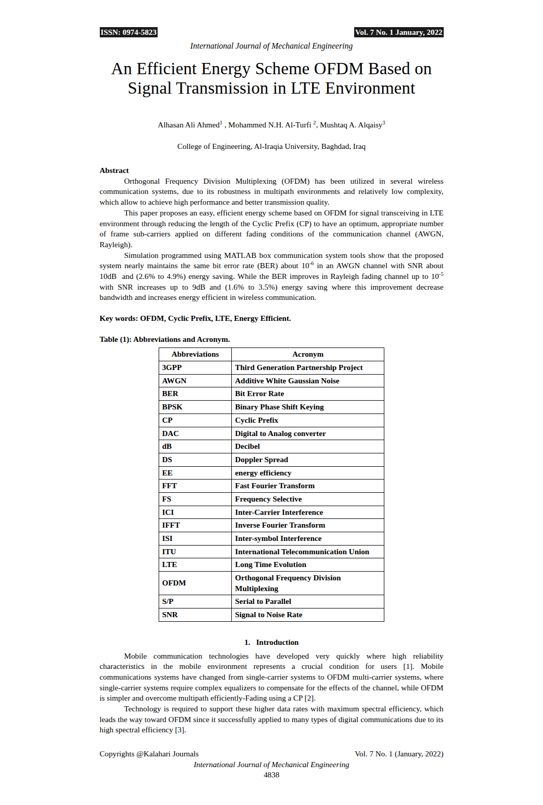ISSN: 0974-5823 Vol. 7 No. 1 January, 2022
International Journal of Mechanical Engineering
An Efficient Energy Scheme OFDM Based on
Signal Transmission in LTE Environment
Alhasan Ali Ahmed1 , Mohammed N.H. Al-Turfi 2, Mushtaq A. Alqaisy3
College of Engineering, Al-Iraqia University, Baghdad, Iraq
Abstract
Orthogonal Frequency Division Multiplexing (OFDM) has been utilized in several wireless communication systems, due to its robustness in multipath environments and relatively low complexity, which allow to achieve high performance and better transmission quality.
This paper proposes an easy, efficient energy scheme based on OFDM for signal transceiving in LTE environment through reducing the length of the Cyclic Prefix (CP) to have an optimum, appropriate number of frame sub-carriers applied on different fading conditions of the communication channel (AWGN, Rayleigh).
Simulation programmed using MATLAB box communication system tools show that the proposed system nearly maintains the same bit error rate (BER) about 10-6 in an AWGN channel with SNR about 10dB and (2.6% to 4.9%) energy saving. While the BER improves in Rayleigh fading channel up to 10-5 with SNR increases up to 9dB and (1.6% to 3.5%) energy saving where this improvement decrease bandwidth and increases energy efficient in wireless communication.
Key words: OFDM, Cyclic Prefix, LTE, Energy Efficient.
Table (1): Abbreviations and Acronym.
| Abbreviations | Acronym |
| --- | --- |
| 3GPP | Third Generation Partnership Project |
| AWGN | Additive White Gaussian Noise |
| BER | Bit Error Rate |
| BPSK | Binary Phase Shift Keying |
| CP | Cyclic Prefix |
| DAC | Digital to Analog converter |
| dB | Decibel |
| DS | Doppler Spread |
| EE | energy efficiency |
| FFT | Fast Fourier Transform |
| FS | Frequency Selective |
| ICI | Inter-Carrier Interference |
| IFFT | Inverse Fourier Transform |
| ISI | Inter-symbol Interference |
| ITU | International Telecommunication Union |
| LTE | Long Time Evolution |
| OFDM | Orthogonal Frequency Division Multiplexing |
| S/P | Serial to Parallel |
| SNR | Signal to Noise Rate |
1. Introduction
Mobile communication technologies have developed very quickly where high reliability characteristics in the mobile environment represents a crucial condition for users [1]. Mobile communications systems have changed from single-carrier systems to OFDM multi-carrier systems, where single-carrier systems require complex equalizers to compensate for the effects of the channel, while OFDM is simpler and overcome multipath efficiently-Fading using a CP [2].
Technology is required to support these higher data rates with maximum spectral efficiency, which leads the way toward OFDM since it successfully applied to many types of digital communications due to its high spectral efficiency [3].
Copyrights @Kalahari Journals Vol. 7 No. 1 (January, 2022)
International Journal of Mechanical Engineering
4838